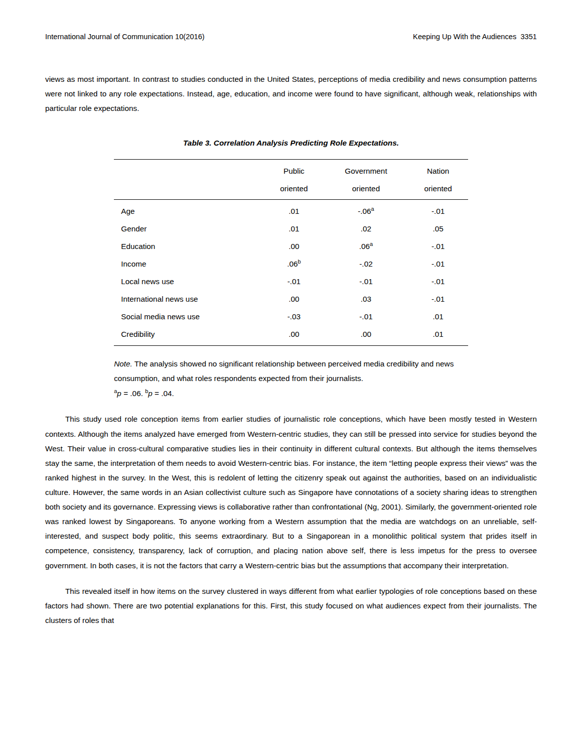International Journal of Communication 10(2016)
Keeping Up With the Audiences 3351
views as most important. In contrast to studies conducted in the United States, perceptions of media credibility and news consumption patterns were not linked to any role expectations. Instead, age, education, and income were found to have significant, although weak, relationships with particular role expectations.
Table 3. Correlation Analysis Predicting Role Expectations.
| | Public | Government | Nation |
| --- | --- | --- | --- |
| | oriented | oriented | oriented |
| Age | .01 | -.06 a | -.01 |
| Gender | .01 | .02 | .05 |
| Education | .00 | .06 a | -.01 |
| Income | .06 b | -.02 | -.01 |
| Local news use | -.01 | -.01 | -.01 |
| International news use | .00 | .03 | -.01 |
| Social media news use | -.03 | -.01 | .01 |
| Credibility | .00 | .00 | .01 |
Note. The analysis showed no significant relationship between perceived media credibility and news consumption, and what roles respondents expected from their journalists.
ap = .06. bp = .04.
This study used role conception items from earlier studies of journalistic role conceptions, which have been mostly tested in Western contexts. Although the items analyzed have emerged from Western-centric studies, they can still be pressed into service for studies beyond the West. Their value in cross-cultural comparative studies lies in their continuity in different cultural contexts. But although the items themselves stay the same, the interpretation of them needs to avoid Western-centric bias. For instance, the item “letting people express their views” was the ranked highest in the survey. In the West, this is redolent of letting the citizenry speak out against the authorities, based on an individualistic culture. However, the same words in an Asian collectivist culture such as Singapore have connotations of a society sharing ideas to strengthen both society and its governance. Expressing views is collaborative rather than confrontational (Ng, 2001). Similarly, the government-oriented role was ranked lowest by Singaporeans. To anyone working from a Western assumption that the media are watchdogs on an unreliable, self-interested, and suspect body politic, this seems extraordinary. But to a Singaporean in a monolithic political system that prides itself in competence, consistency, transparency, lack of corruption, and placing nation above self, there is less impetus for the press to oversee government. In both cases, it is not the factors that carry a Western-centric bias but the assumptions that accompany their interpretation.
This revealed itself in how items on the survey clustered in ways different from what earlier typologies of role conceptions based on these factors had shown. There are two potential explanations for this. First, this study focused on what audiences expect from their journalists. The clusters of roles that